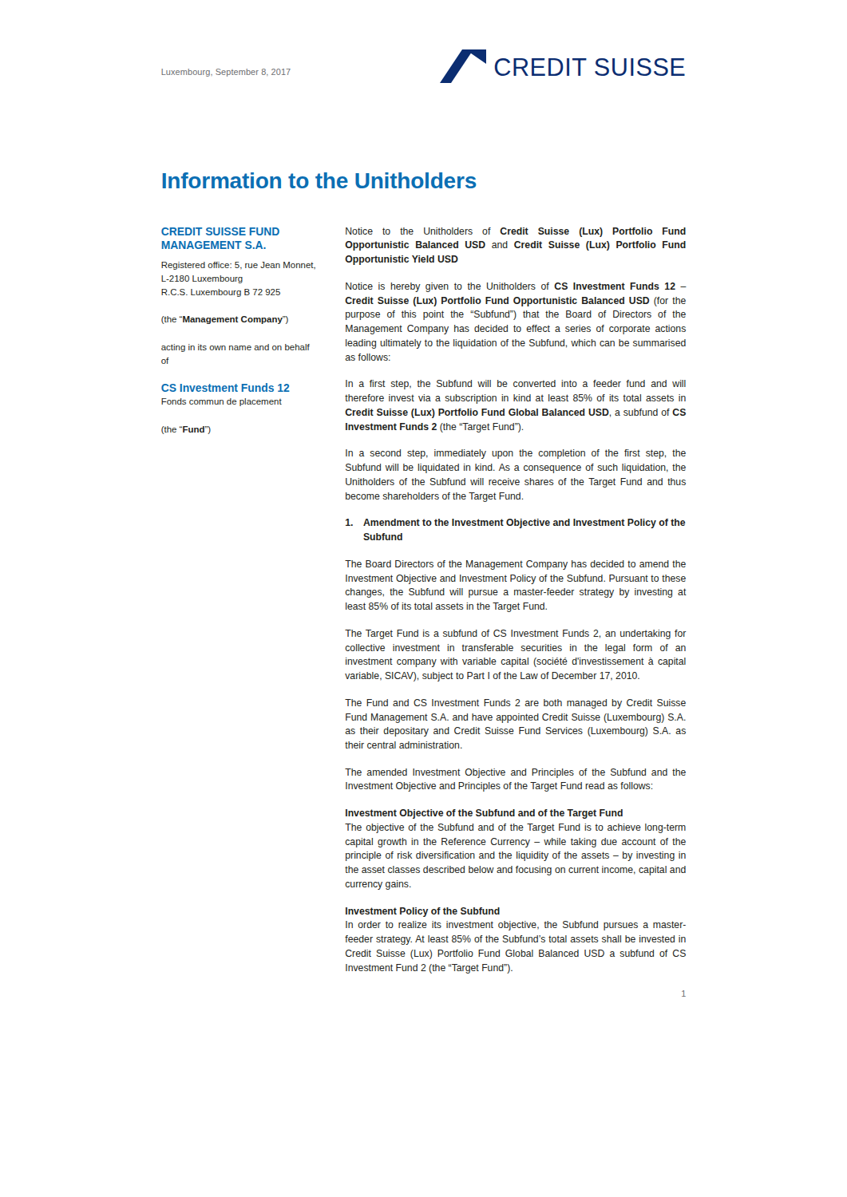Luxembourg, September 8, 2017
CREDIT SUISSE
Information to the Unitholders
CREDIT SUISSE FUND
MANAGEMENT S.A.
Registered office: 5, rue Jean Monnet,
L-2180 Luxembourg
R.C.S. Luxembourg B 72 925
(the “Management Company”)
acting in its own name and on behalf of
CS Investment Funds 12
Fonds commun de placement
(the “Fund”)
Notice to the Unitholders of Credit Suisse (Lux) Portfolio Fund Opportunistic Balanced USD and Credit Suisse (Lux) Portfolio Fund Opportunistic Yield USD
Notice is hereby given to the Unitholders of CS Investment Funds 12 – Credit Suisse (Lux) Portfolio Fund Opportunistic Balanced USD (for the purpose of this point the “Subfund”) that the Board of Directors of the Management Company has decided to effect a series of corporate actions leading ultimately to the liquidation of the Subfund, which can be summarised as follows:
In a first step, the Subfund will be converted into a feeder fund and will therefore invest via a subscription in kind at least 85% of its total assets in Credit Suisse (Lux) Portfolio Fund Global Balanced USD, a subfund of CS Investment Funds 2 (the “Target Fund”).
In a second step, immediately upon the completion of the first step, the Subfund will be liquidated in kind. As a consequence of such liquidation, the Unitholders of the Subfund will receive shares of the Target Fund and thus become shareholders of the Target Fund.
1. Amendment to the Investment Objective and Investment Policy of the
Subfund
The Board Directors of the Management Company has decided to amend the Investment Objective and Investment Policy of the Subfund. Pursuant to these changes, the Subfund will pursue a master-feeder strategy by investing at least 85% of its total assets in the Target Fund.
The Target Fund is a subfund of CS Investment Funds 2, an undertaking for collective investment in transferable securities in the legal form of an investment company with variable capital (société d'investissement à capital variable, SICAV), subject to Part I of the Law of December 17, 2010.
The Fund and CS Investment Funds 2 are both managed by Credit Suisse Fund Management S.A. and have appointed Credit Suisse (Luxembourg) S.A. as their depositary and Credit Suisse Fund Services (Luxembourg) S.A. as their central administration.
The amended Investment Objective and Principles of the Subfund and the Investment Objective and Principles of the Target Fund read as follows:
Investment Objective of the Subfund and of the Target Fund
The objective of the Subfund and of the Target Fund is to achieve long-term capital growth in the Reference Currency – while taking due account of the principle of risk diversification and the liquidity of the assets – by investing in the asset classes described below and focusing on current income, capital and currency gains.
Investment Policy of the Subfund
In order to realize its investment objective, the Subfund pursues a master-feeder strategy. At least 85% of the Subfund’s total assets shall be invested in Credit Suisse (Lux) Portfolio Fund Global Balanced USD a subfund of CS Investment Fund 2 (the “Target Fund”).
1